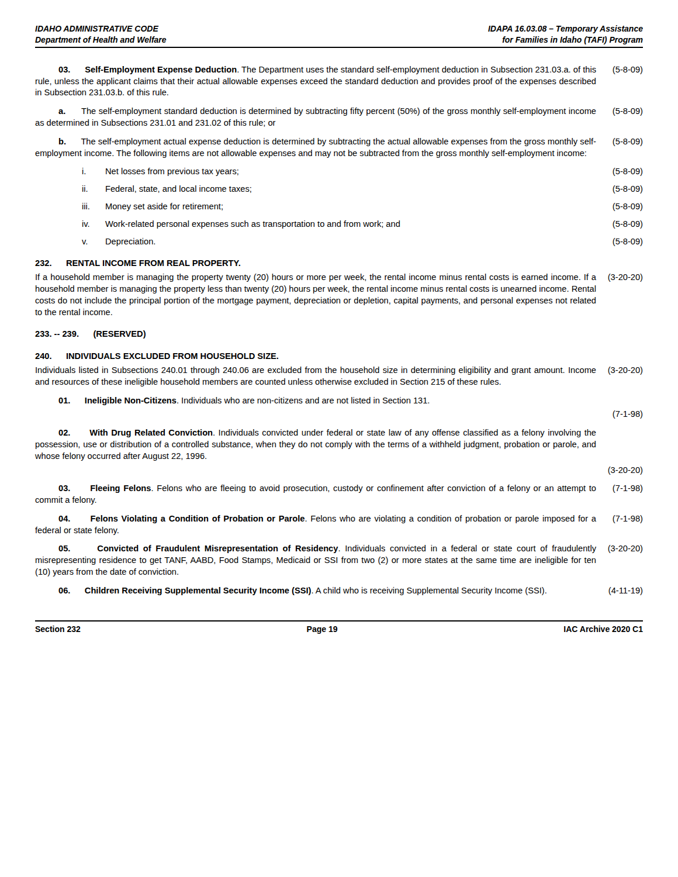IDAHO ADMINISTRATIVE CODE Department of Health and Welfare
IDAPA 16.03.08 – Temporary Assistance for Families in Idaho (TAFI) Program
03. Self-Employment Expense Deduction. The Department uses the standard self-employment deduction in Subsection 231.03.a. of this rule, unless the applicant claims that their actual allowable expenses exceed the standard deduction and provides proof of the expenses described in Subsection 231.03.b. of this rule.
(5-8-09)
a. The self-employment standard deduction is determined by subtracting fifty percent (50%) of the gross monthly self-employment income as determined in Subsections 231.01 and 231.02 of this rule; or
(5-8-09)
b. The self-employment actual expense deduction is determined by subtracting the actual allowable expenses from the gross monthly self-employment income. The following items are not allowable expenses and may not be subtracted from the gross monthly self-employment income:
(5-8-09)
i.
Net losses from previous tax years;
(5-8-09)
ii.
Federal, state, and local income taxes;
(5-8-09)
iii.
Money set aside for retirement;
(5-8-09)
iv.
Work-related personal expenses such as transportation to and from work; and
(5-8-09)
v.
Depreciation.
(5-8-09)
232. RENTAL INCOME FROM REAL PROPERTY.
If a household member is managing the property twenty (20) hours or more per week, the rental income minus rental costs is earned income. If a household member is managing the property less than twenty (20) hours per week, the rental income minus rental costs is unearned income. Rental costs do not include the principal portion of the mortgage payment, depreciation or depletion, capital payments, and personal expenses not related to the rental income.
(3-20-20)
233. -- 239. (RESERVED)
240. INDIVIDUALS EXCLUDED FROM HOUSEHOLD SIZE.
Individuals listed in Subsections 240.01 through 240.06 are excluded from the household size in determining eligibility and grant amount. Income and resources of these ineligible household members are counted unless otherwise excluded in Section 215 of these rules.
(3-20-20)
01. Ineligible Non-Citizens. Individuals who are non-citizens and are not listed in Section 131.
(7-1-98)
02. With Drug Related Conviction. Individuals convicted under federal or state law of any offense classified as a felony involving the possession, use or distribution of a controlled substance, when they do not comply with the terms of a withheld judgment, probation or parole, and whose felony occurred after August 22, 1996.
(3-20-20)
03. Fleeing Felons. Felons who are fleeing to avoid prosecution, custody or confinement after conviction of a felony or an attempt to commit a felony.
(7-1-98)
04. Felons Violating a Condition of Probation or Parole. Felons who are violating a condition of probation or parole imposed for a federal or state felony.
(7-1-98)
05. Convicted of Fraudulent Misrepresentation of Residency. Individuals convicted in a federal or state court of fraudulently misrepresenting residence to get TANF, AABD, Food Stamps, Medicaid or SSI from two (2) or more states at the same time are ineligible for ten (10) years from the date of conviction.
(3-20-20)
06. Children Receiving Supplemental Security Income (SSI). A child who is receiving Supplemental Security Income (SSI).
(4-11-19)
Section 232
Page 19
IAC Archive 2020 C1